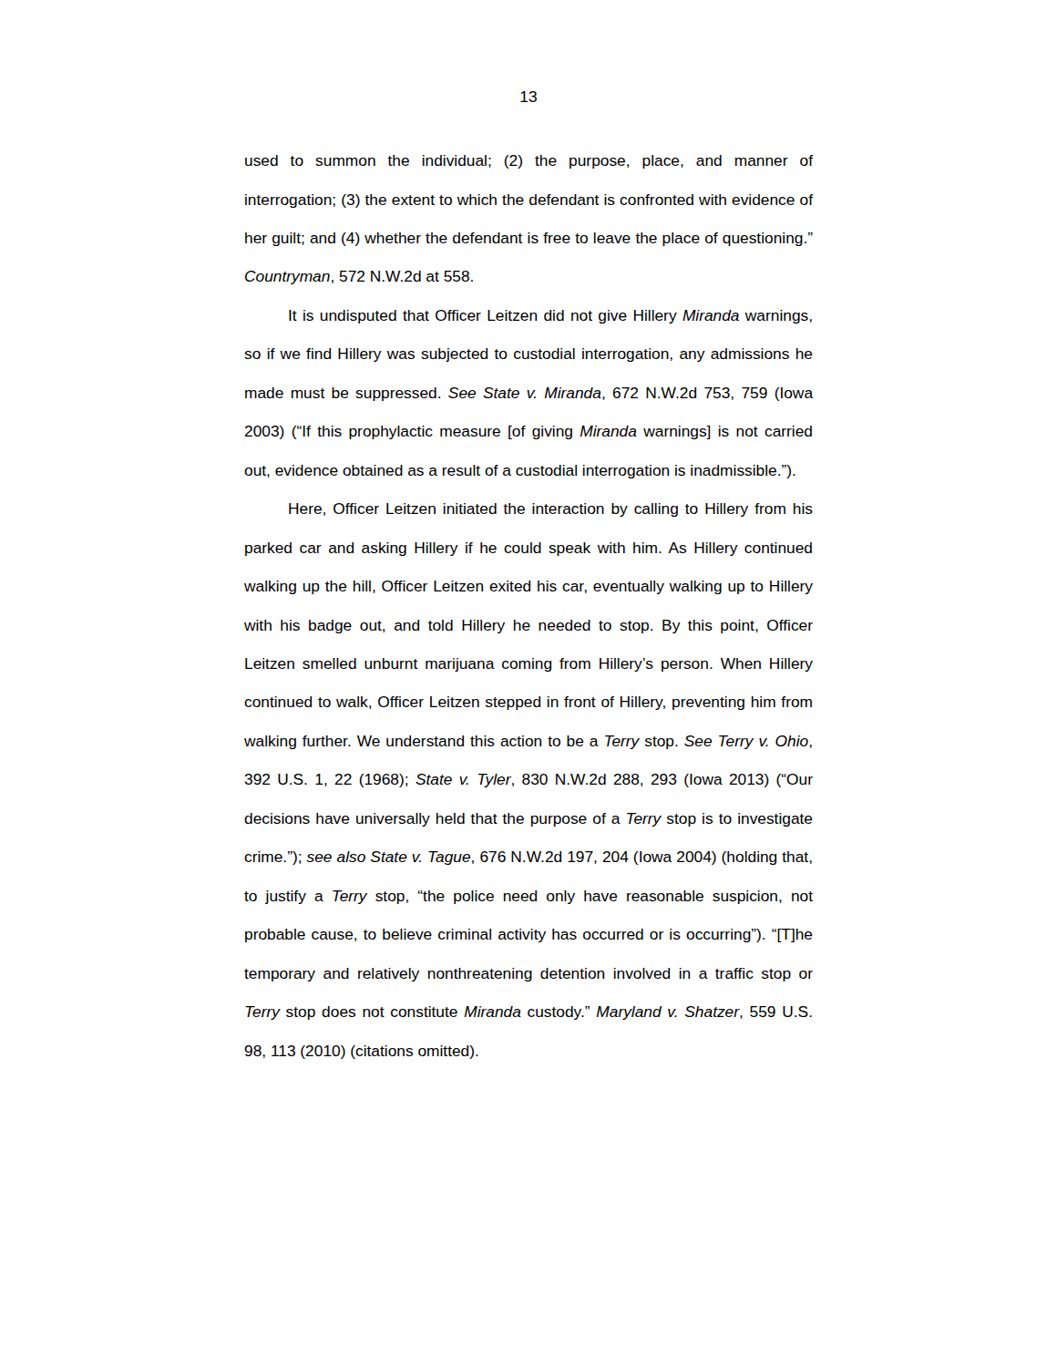13
used to summon the individual; (2) the purpose, place, and manner of interrogation; (3) the extent to which the defendant is confronted with evidence of her guilt; and (4) whether the defendant is free to leave the place of questioning.” Countryman, 572 N.W.2d at 558.
It is undisputed that Officer Leitzen did not give Hillery Miranda warnings, so if we find Hillery was subjected to custodial interrogation, any admissions he made must be suppressed. See State v. Miranda, 672 N.W.2d 753, 759 (Iowa 2003) (“If this prophylactic measure [of giving Miranda warnings] is not carried out, evidence obtained as a result of a custodial interrogation is inadmissible.”).
Here, Officer Leitzen initiated the interaction by calling to Hillery from his parked car and asking Hillery if he could speak with him. As Hillery continued walking up the hill, Officer Leitzen exited his car, eventually walking up to Hillery with his badge out, and told Hillery he needed to stop. By this point, Officer Leitzen smelled unburnt marijuana coming from Hillery’s person. When Hillery continued to walk, Officer Leitzen stepped in front of Hillery, preventing him from walking further. We understand this action to be a Terry stop. See Terry v. Ohio, 392 U.S. 1, 22 (1968); State v. Tyler, 830 N.W.2d 288, 293 (Iowa 2013) (“Our decisions have universally held that the purpose of a Terry stop is to investigate crime.”); see also State v. Tague, 676 N.W.2d 197, 204 (Iowa 2004) (holding that, to justify a Terry stop, “the police need only have reasonable suspicion, not probable cause, to believe criminal activity has occurred or is occurring”). “[T]he temporary and relatively nonthreatening detention involved in a traffic stop or Terry stop does not constitute Miranda custody.” Maryland v. Shatzer, 559 U.S. 98, 113 (2010) (citations omitted).